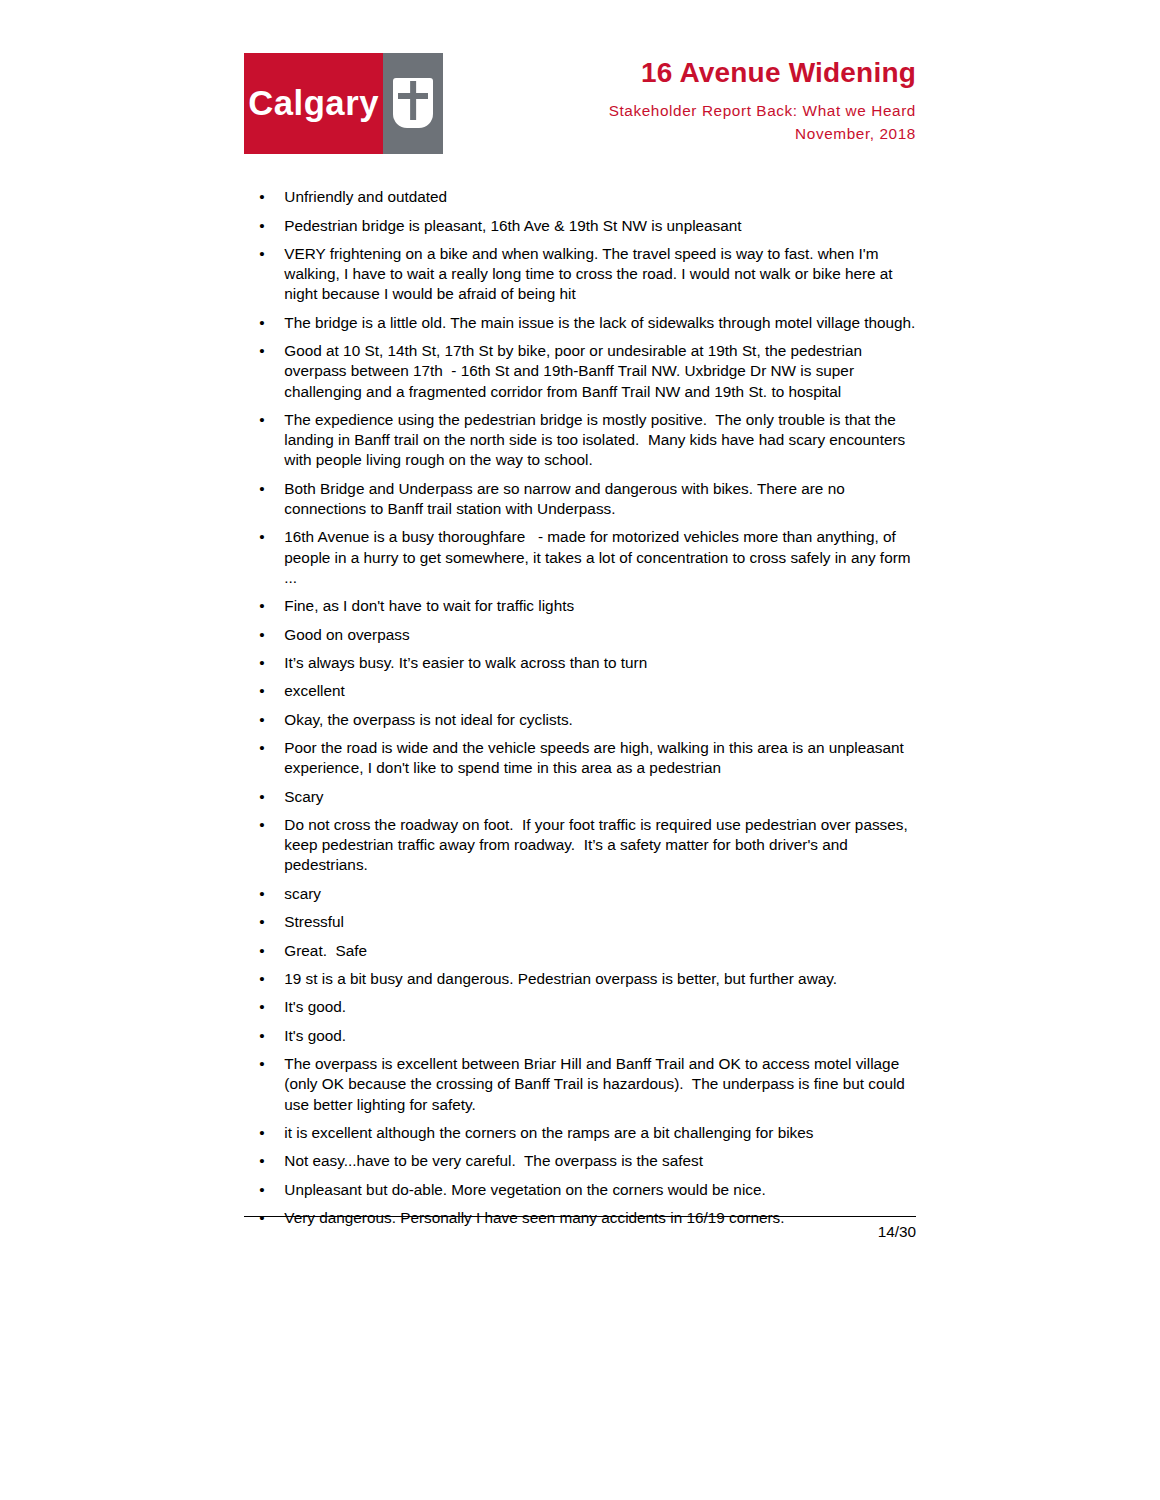Calgary
16 Avenue Widening
Stakeholder Report Back: What we Heard
November, 2018
Unfriendly and outdated
Pedestrian bridge is pleasant, 16th Ave & 19th St NW is unpleasant
VERY frightening on a bike and when walking. The travel speed is way to fast. when I'm walking, I have to wait a really long time to cross the road. I would not walk or bike here at night because I would be afraid of being hit
The bridge is a little old. The main issue is the lack of sidewalks through motel village though.
Good at 10 St, 14th St, 17th St by bike, poor or undesirable at 19th St, the pedestrian overpass between 17th - 16th St and 19th-Banff Trail NW. Uxbridge Dr NW is super challenging and a fragmented corridor from Banff Trail NW and 19th St. to hospital
The expedience using the pedestrian bridge is mostly positive. The only trouble is that the landing in Banff trail on the north side is too isolated. Many kids have had scary encounters with people living rough on the way to school.
Both Bridge and Underpass are so narrow and dangerous with bikes. There are no connections to Banff trail station with Underpass.
16th Avenue is a busy thoroughfare - made for motorized vehicles more than anything, of people in a hurry to get somewhere, it takes a lot of concentration to cross safely in any form ...
Fine, as I don't have to wait for traffic lights
Good on overpass
It’s always busy. It’s easier to walk across than to turn
excellent
Okay, the overpass is not ideal for cyclists.
Poor the road is wide and the vehicle speeds are high, walking in this area is an unpleasant experience, I don't like to spend time in this area as a pedestrian
Scary
Do not cross the roadway on foot. If your foot traffic is required use pedestrian over passes, keep pedestrian traffic away from roadway. It’s a safety matter for both driver's and pedestrians.
scary
Stressful
Great. Safe
19 st is a bit busy and dangerous. Pedestrian overpass is better, but further away.
It's good.
It's good.
The overpass is excellent between Briar Hill and Banff Trail and OK to access motel village (only OK because the crossing of Banff Trail is hazardous). The underpass is fine but could use better lighting for safety.
it is excellent although the corners on the ramps are a bit challenging for bikes
Not easy...have to be very careful. The overpass is the safest
Unpleasant but do-able. More vegetation on the corners would be nice.
Very dangerous. Personally I have seen many accidents in 16/19 corners.
14/30